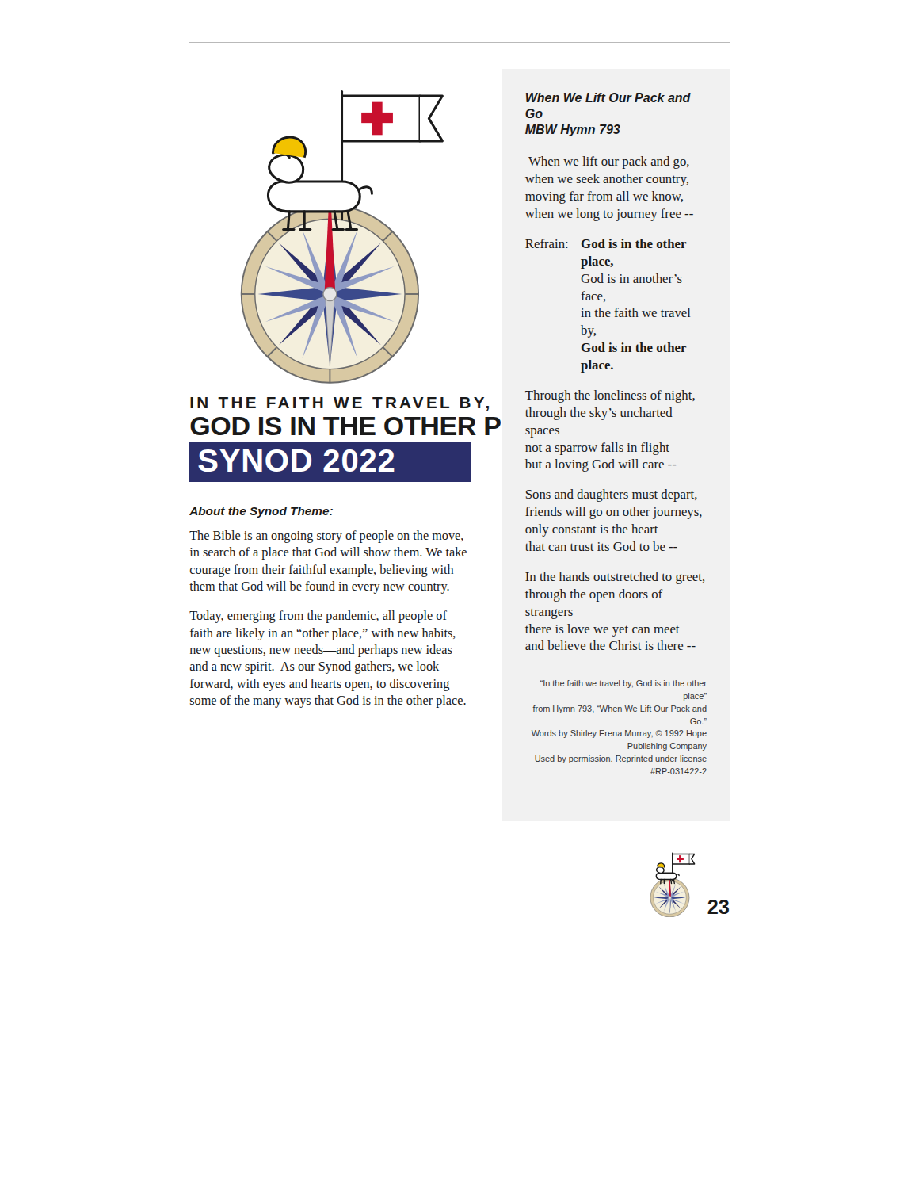Synod 2022 emblem: Lamb with cross banner on a compass rose
In the faith we travel by,
God is in the other place.
Synod 2022
About the Synod Theme:
The Bible is an ongoing story of people on the move, in search of a place that God will show them. We take courage from their faithful example, believing with them that God will be found in every new country.
Today, emerging from the pandemic, all people of faith are likely in an “other place,” with new habits, new questions, new needs—and perhaps new ideas and a new spirit. As our Synod gathers, we look forward, with eyes and hearts open, to discovering some of the many ways that God is in the other place.
When We Lift Our Pack and Go MBW Hymn 793
When we lift our pack and go,
when we seek another country,
moving far from all we know,
when we long to journey free --
Refrain:
God is in the other place,
God is in another’s face,
in the faith we travel by,
God is in the other place.
Through the loneliness of night,
through the sky’s uncharted spaces
not a sparrow falls in flight
but a loving God will care --
Sons and daughters must depart,
friends will go on other journeys,
only constant is the heart
that can trust its God to be --
In the hands outstretched to greet,
through the open doors of strangers
there is love we yet can meet
and believe the Christ is there --
“In the faith we travel by, God is in the other place”
from Hymn 793, “When We Lift Our Pack and Go.”
Words by Shirley Erena Murray, © 1992 Hope Publishing Company
Used by permission. Reprinted under license #RP-031422-2
Footer emblem
23